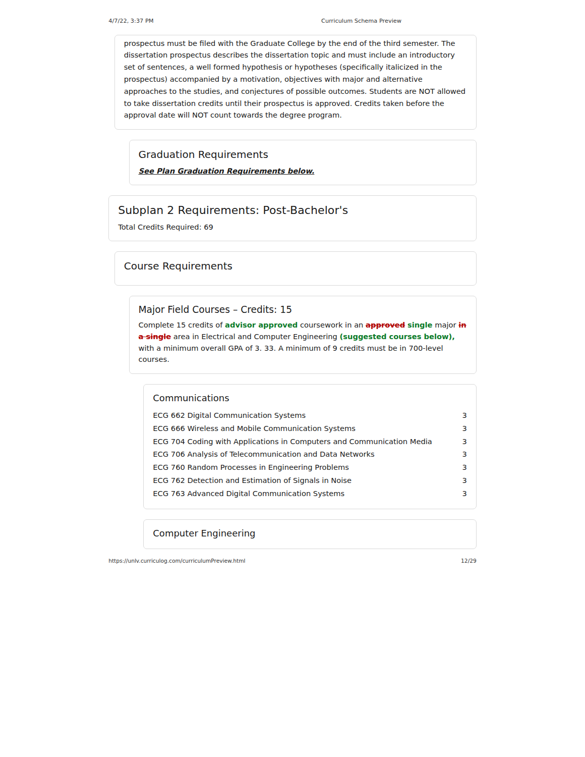4/7/22, 3:37 PM Curriculum Schema Preview
prospectus must be filed with the Graduate College by the end of the third semester. The dissertation prospectus describes the dissertation topic and must include an introductory set of sentences, a well formed hypothesis or hypotheses (specifically italicized in the prospectus) accompanied by a motivation, objectives with major and alternative approaches to the studies, and conjectures of possible outcomes. Students are NOT allowed to take dissertation credits until their prospectus is approved. Credits taken before the approval date will NOT count towards the degree program.
Graduation Requirements
See Plan Graduation Requirements below.
Subplan 2 Requirements: Post-Bachelor's
Total Credits Required: 69
Course Requirements
Major Field Courses – Credits: 15
Complete 15 credits of advisor approved coursework in an approved single major in a single area in Electrical and Computer Engineering (suggested courses below), with a minimum overall GPA of 3. 33. A minimum of 9 credits must be in 700-level courses.
Communications
| ECG 662 Digital Communication Systems | 3 |
| ECG 666 Wireless and Mobile Communication Systems | 3 |
| ECG 704 Coding with Applications in Computers and Communication Media | 3 |
| ECG 706 Analysis of Telecommunication and Data Networks | 3 |
| ECG 760 Random Processes in Engineering Problems | 3 |
| ECG 762 Detection and Estimation of Signals in Noise | 3 |
| ECG 763 Advanced Digital Communication Systems | 3 |
Computer Engineering
https://unlv.curriculog.com/curriculumPreview.html 12/29